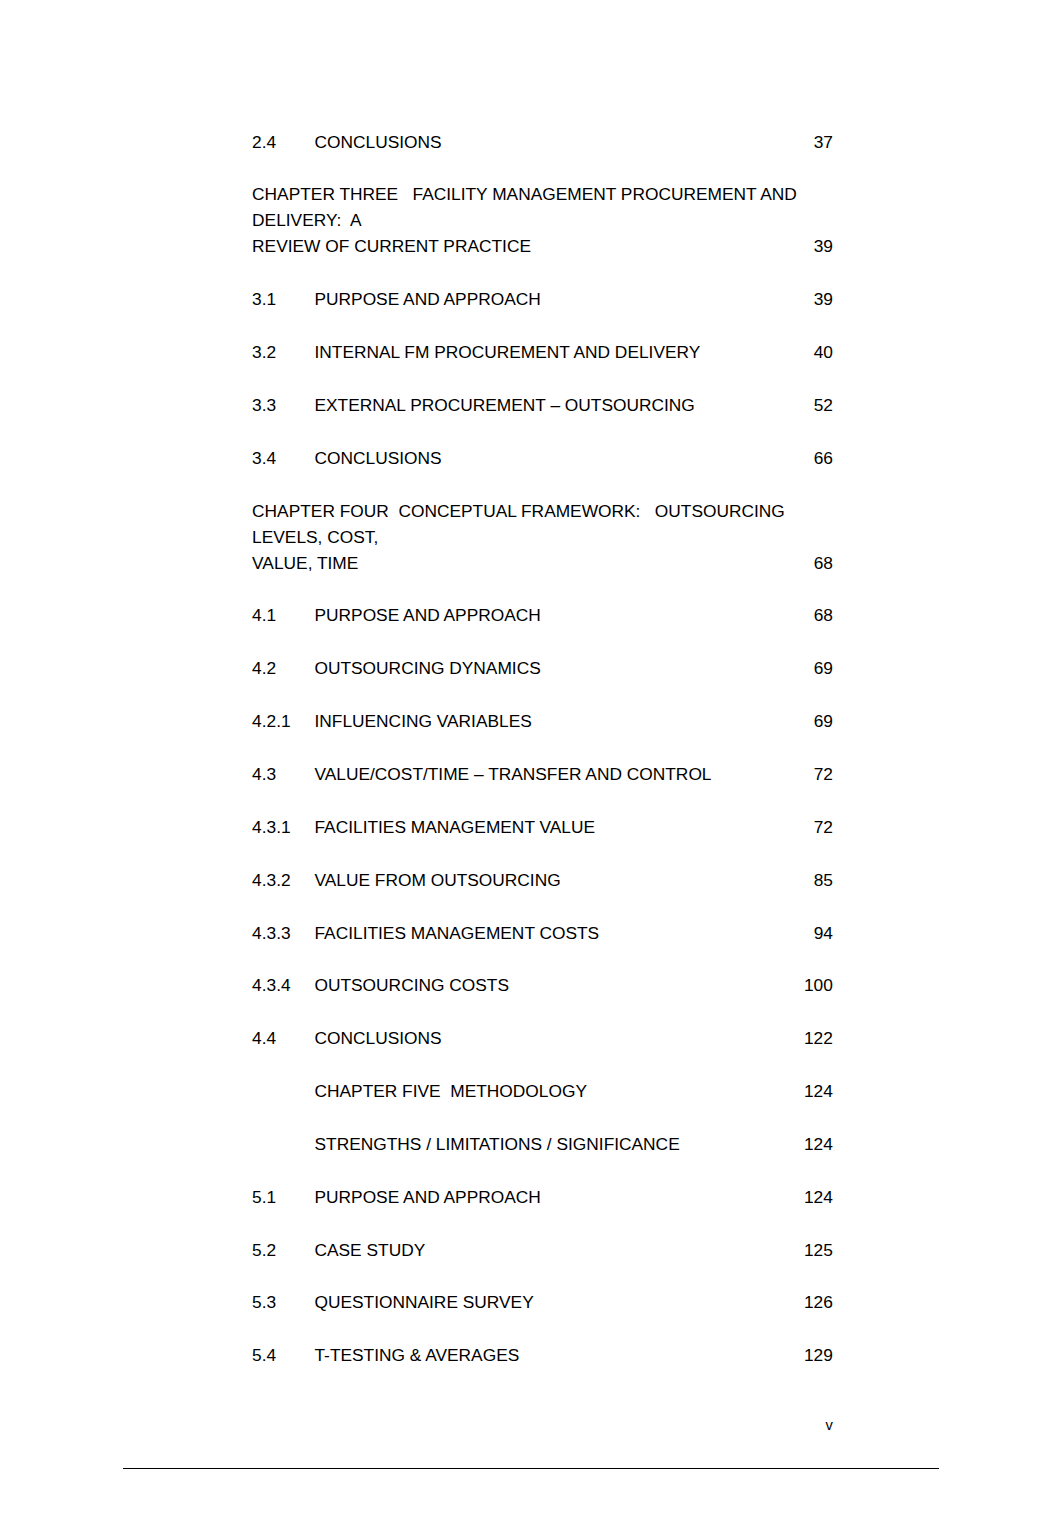2.4 CONCLUSIONS 37
CHAPTER THREE FACILITY MANAGEMENT PROCUREMENT AND DELIVERY: A
REVIEW OF CURRENT PRACTICE 39
3.1 PURPOSE AND APPROACH 39
3.2 INTERNAL FM PROCUREMENT AND DELIVERY 40
3.3 EXTERNAL PROCUREMENT – OUTSOURCING 52
3.4 CONCLUSIONS 66
CHAPTER FOUR CONCEPTUAL FRAMEWORK: OUTSOURCING LEVELS, COST,
VALUE, TIME 68
4.1 PURPOSE AND APPROACH 68
4.2 OUTSOURCING DYNAMICS 69
4.2.1 INFLUENCING VARIABLES 69
4.3 VALUE/COST/TIME – TRANSFER AND CONTROL 72
4.3.1 FACILITIES MANAGEMENT VALUE 72
4.3.2 VALUE FROM OUTSOURCING 85
4.3.3 FACILITIES MANAGEMENT COSTS 94
4.3.4 OUTSOURCING COSTS 100
4.4 CONCLUSIONS 122
CHAPTER FIVE METHODOLOGY 124
STRENGTHS / LIMITATIONS / SIGNIFICANCE 124
5.1 PURPOSE AND APPROACH 124
5.2 CASE STUDY 125
5.3 QUESTIONNAIRE SURVEY 126
5.4 T-TESTING & AVERAGES 129
v